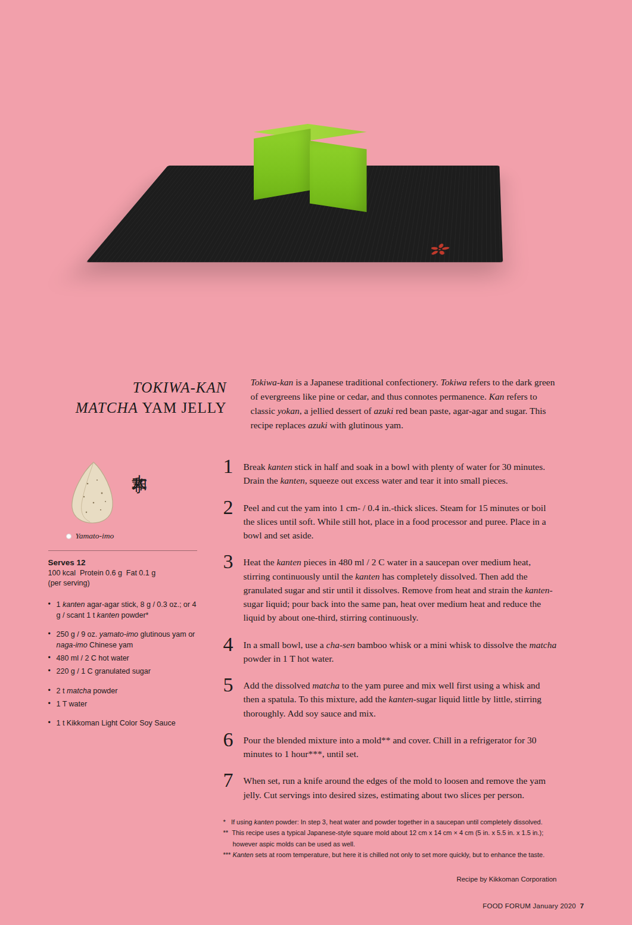TOKIWA-KAN
MATCHA YAM JELLY
Tokiwa-kan is a Japanese traditional confectionery. Tokiwa refers to the dark green of evergreens like pine or cedar, and thus connotes permanence. Kan refers to classic yokan, a jellied dessert of azuki red bean paste, agar-agar and sugar. This recipe replaces azuki with glutinous yam.
大和芋
Yamato-imo
Serves 12
100 kcal Protein 0.6 g Fat 0.1 g
(per serving)
1 kanten agar-agar stick, 8 g / 0.3 oz.; or 4 g / scant 1 t kanten powder*
250 g / 9 oz. yamato-imo glutinous yam or naga-imo Chinese yam
480 ml / 2 C hot water
220 g / 1 C granulated sugar
2 t matcha powder
1 T water
1 t Kikkoman Light Color Soy Sauce
Break kanten stick in half and soak in a bowl with plenty of water for 30 minutes. Drain the kanten, squeeze out excess water and tear it into small pieces.
Peel and cut the yam into 1 cm- / 0.4 in.-thick slices. Steam for 15 minutes or boil the slices until soft. While still hot, place in a food processor and puree. Place in a bowl and set aside.
Heat the kanten pieces in 480 ml / 2 C water in a saucepan over medium heat, stirring continuously until the kanten has completely dissolved. Then add the granulated sugar and stir until it dissolves. Remove from heat and strain the kanten-sugar liquid; pour back into the same pan, heat over medium heat and reduce the liquid by about one-third, stirring continuously.
In a small bowl, use a cha-sen bamboo whisk or a mini whisk to dissolve the matcha powder in 1 T hot water.
Add the dissolved matcha to the yam puree and mix well first using a whisk and then a spatula. To this mixture, add the kanten-sugar liquid little by little, stirring thoroughly. Add soy sauce and mix.
Pour the blended mixture into a mold** and cover. Chill in a refrigerator for 30 minutes to 1 hour***, until set.
When set, run a knife around the edges of the mold to loosen and remove the yam jelly. Cut servings into desired sizes, estimating about two slices per person.
* If using kanten powder: In step 3, heat water and powder together in a saucepan until completely dissolved.
** This recipe uses a typical Japanese-style square mold about 12 cm x 14 cm × 4 cm (5 in. x 5.5 in. x 1.5 in.);
however aspic molds can be used as well.
*** Kanten sets at room temperature, but here it is chilled not only to set more quickly, but to enhance the taste.
Recipe by Kikkoman Corporation
FOOD FORUM January 2020 7